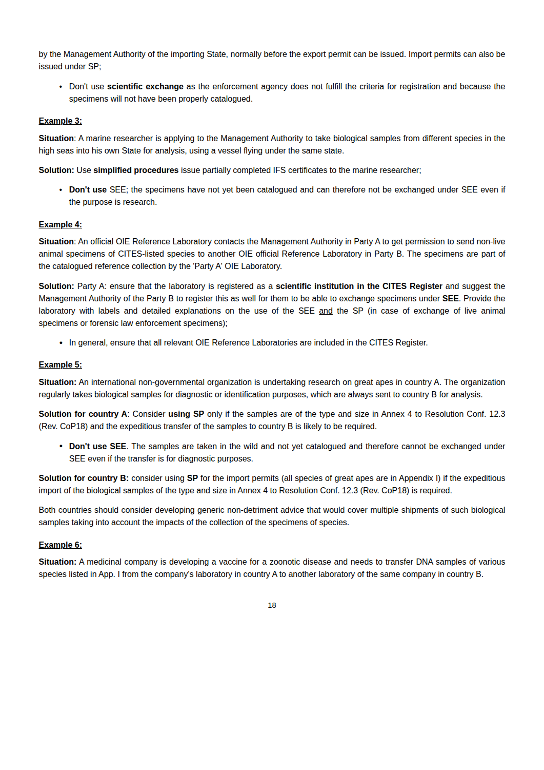by the Management Authority of the importing State, normally before the export permit can be issued. Import permits can also be issued under SP;
Don't use scientific exchange as the enforcement agency does not fulfill the criteria for registration and because the specimens will not have been properly catalogued.
Example 3:
Situation: A marine researcher is applying to the Management Authority to take biological samples from different species in the high seas into his own State for analysis, using a vessel flying under the same state.
Solution: Use simplified procedures issue partially completed IFS certificates to the marine researcher;
Don't use SEE; the specimens have not yet been catalogued and can therefore not be exchanged under SEE even if the purpose is research.
Example 4:
Situation: An official OIE Reference Laboratory contacts the Management Authority in Party A to get permission to send non-live animal specimens of CITES-listed species to another OIE official Reference Laboratory in Party B. The specimens are part of the catalogued reference collection by the 'Party A' OIE Laboratory.
Solution: Party A: ensure that the laboratory is registered as a scientific institution in the CITES Register and suggest the Management Authority of the Party B to register this as well for them to be able to exchange specimens under SEE. Provide the laboratory with labels and detailed explanations on the use of the SEE and the SP (in case of exchange of live animal specimens or forensic law enforcement specimens);
In general, ensure that all relevant OIE Reference Laboratories are included in the CITES Register.
Example 5:
Situation: An international non-governmental organization is undertaking research on great apes in country A. The organization regularly takes biological samples for diagnostic or identification purposes, which are always sent to country B for analysis.
Solution for country A: Consider using SP only if the samples are of the type and size in Annex 4 to Resolution Conf. 12.3 (Rev. CoP18) and the expeditious transfer of the samples to country B is likely to be required.
Don't use SEE. The samples are taken in the wild and not yet catalogued and therefore cannot be exchanged under SEE even if the transfer is for diagnostic purposes.
Solution for country B: consider using SP for the import permits (all species of great apes are in Appendix I) if the expeditious import of the biological samples of the type and size in Annex 4 to Resolution Conf. 12.3 (Rev. CoP18) is required.
Both countries should consider developing generic non-detriment advice that would cover multiple shipments of such biological samples taking into account the impacts of the collection of the specimens of species.
Example 6:
Situation: A medicinal company is developing a vaccine for a zoonotic disease and needs to transfer DNA samples of various species listed in App. I from the company's laboratory in country A to another laboratory of the same company in country B.
18